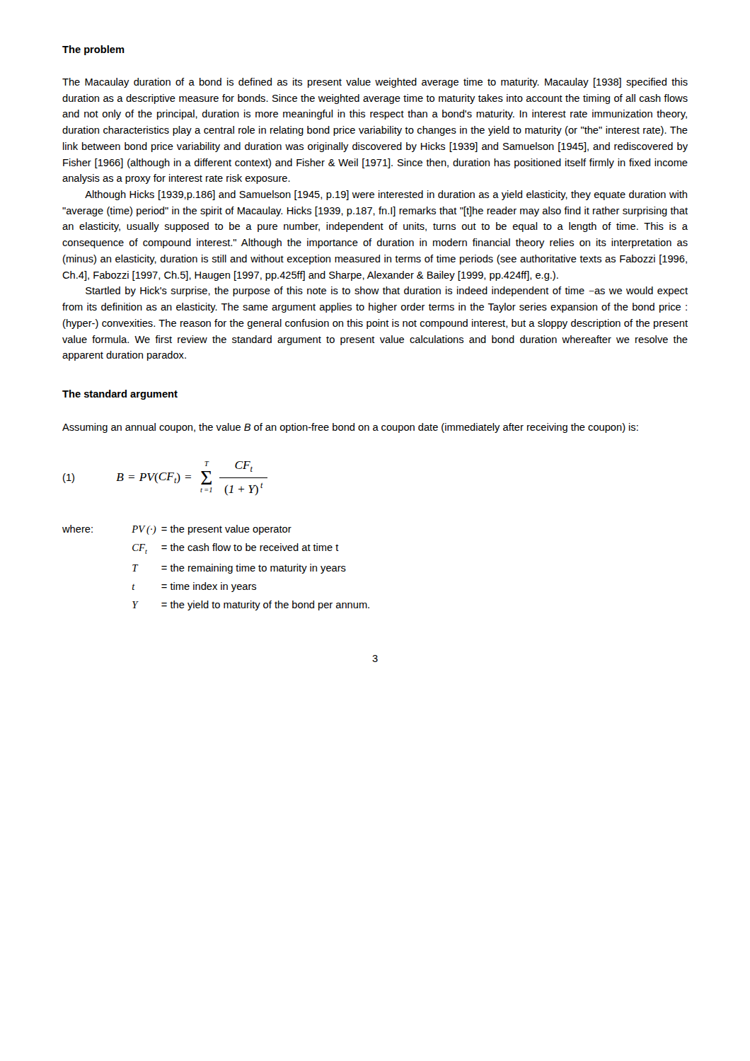The problem
The Macaulay duration of a bond is defined as its present value weighted average time to maturity. Macaulay [1938] specified this duration as a descriptive measure for bonds. Since the weighted average time to maturity takes into account the timing of all cash flows and not only of the principal, duration is more meaningful in this respect than a bond's maturity. In interest rate immunization theory, duration characteristics play a central role in relating bond price variability to changes in the yield to maturity (or "the" interest rate). The link between bond price variability and duration was originally discovered by Hicks [1939] and Samuelson [1945], and rediscovered by Fisher [1966] (although in a different context) and Fisher & Weil [1971]. Since then, duration has positioned itself firmly in fixed income analysis as a proxy for interest rate risk exposure.
Although Hicks [1939,p.186] and Samuelson [1945, p.19] were interested in duration as a yield elasticity, they equate duration with "average (time) period" in the spirit of Macaulay. Hicks [1939, p.187, fn.I] remarks that "[t]he reader may also find it rather surprising that an elasticity, usually supposed to be a pure number, independent of units, turns out to be equal to a length of time. This is a consequence of compound interest." Although the importance of duration in modern financial theory relies on its interpretation as (minus) an elasticity, duration is still and without exception measured in terms of time periods (see authoritative texts as Fabozzi [1996, Ch.4], Fabozzi [1997, Ch.5], Haugen [1997, pp.425ff] and Sharpe, Alexander & Bailey [1999, pp.424ff], e.g.).
Startled by Hick's surprise, the purpose of this note is to show that duration is indeed independent of time −as we would expect from its definition as an elasticity. The same argument applies to higher order terms in the Taylor series expansion of the bond price : (hyper-) convexities. The reason for the general confusion on this point is not compound interest, but a sloppy description of the present value formula. We first review the standard argument to present value calculations and bond duration whereafter we resolve the apparent duration paradox.
The standard argument
Assuming an annual coupon, the value B of an option-free bond on a coupon date (immediately after receiving the coupon) is:
(1)
B = PV(CFt) = T Σ t =1 CFt (1 + Y) t
| where: | PV (·) | = the present value operator |
| | CF t | = the cash flow to be received at time t |
| | T | = the remaining time to maturity in years |
| | t | = time index in years |
| | Y | = the yield to maturity of the bond per annum. |
3